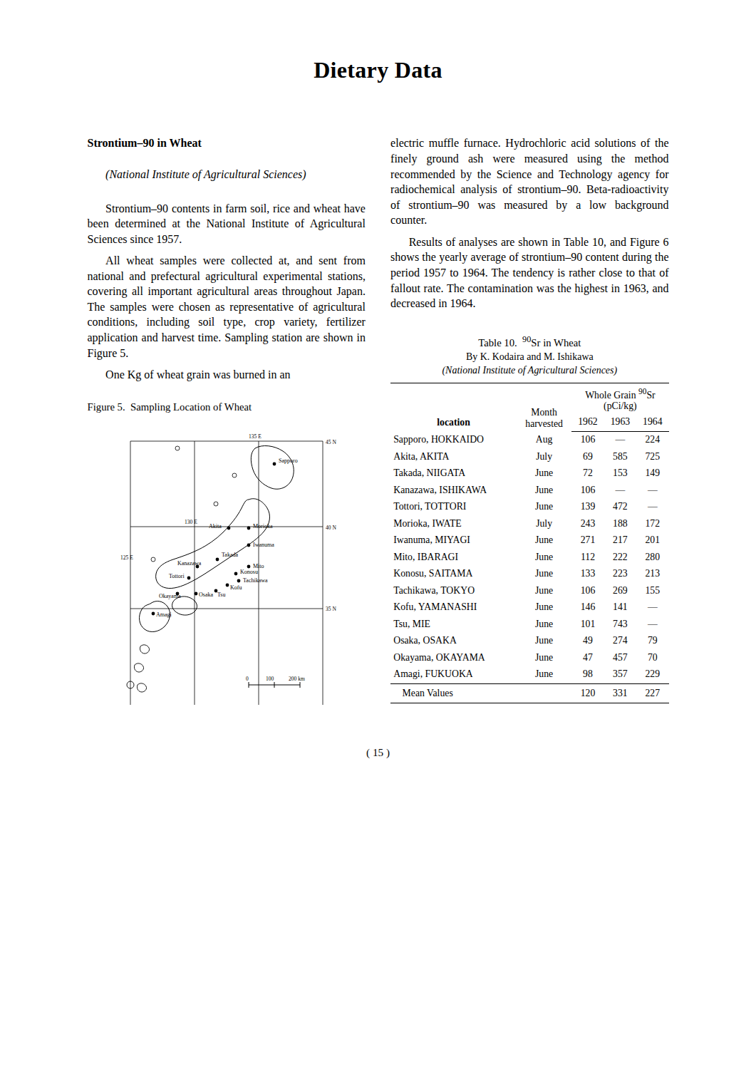Dietary Data
Strontium–90 in Wheat
(National Institute of Agricultural Sciences)
Strontium–90 contents in farm soil, rice and wheat have been determined at the National Institute of Agricultural Sciences since 1957.
All wheat samples were collected at, and sent from national and prefectural agricultural experimental stations, covering all important agricultural areas throughout Japan. The samples were chosen as representative of agricultural conditions, including soil type, crop variety, fertilizer application and harvest time. Sampling station are shown in Figure 5.
One Kg of wheat grain was burned in an
Figure 5. Sampling Location of Wheat
Map of Japan showing wheat sampling locations Outline map of the Japanese islands with labelled sampling stations: Sapporo, Akita, Morioka, Iwanuma, Takada, Kanazawa, Mito, Konosu, Tachikawa, Kofu, Tsu, Tottori, Okayama, Osaka and Amagi. Graticule lines are marked 125 E, 130 E, 135 E, 35 N, 40 N and 45 N. Sapporo Akita Morioka Iwanuma Takada Kanazawa Mito Konosu Tachikawa Kofu Tsu Tottori Okayama Osaka Amagi 135 E 130 E 125 E 45 N 40 N 35 N 0 100 200 km
electric muffle furnace. Hydrochloric acid solutions of the finely ground ash were measured using the method recommended by the Science and Technology agency for radiochemical analysis of strontium–90. Beta-radioactivity of strontium–90 was measured by a low background counter.
Results of analyses are shown in Table 10, and Figure 6 shows the yearly average of strontium–90 content during the period 1957 to 1964. The tendency is rather close to that of fallout rate. The contamination was the highest in 1963, and decreased in 1964.
Table 10. 90Sr in Wheat
By K. Kodaira and M. Ishikawa
(National Institute of Agricultural Sciences)
| location | Month harvested | Whole Grain 90 Sr (pCi/kg) |
| --- | --- | --- |
| 1962 | 1963 | 1964 |
| Sapporo, HOKKAIDO | Aug | 106 | — | 224 |
| Akita, AKITA | July | 69 | 585 | 725 |
| Takada, NIIGATA | June | 72 | 153 | 149 |
| Kanazawa, ISHIKAWA | June | 106 | — | — |
| Tottori, TOTTORI | June | 139 | 472 | — |
| Morioka, IWATE | July | 243 | 188 | 172 |
| Iwanuma, MIYAGI | June | 271 | 217 | 201 |
| Mito, IBARAGI | June | 112 | 222 | 280 |
| Konosu, SAITAMA | June | 133 | 223 | 213 |
| Tachikawa, TOKYO | June | 106 | 269 | 155 |
| Kofu, YAMANASHI | June | 146 | 141 | — |
| Tsu, MIE | June | 101 | 743 | — |
| Osaka, OSAKA | June | 49 | 274 | 79 |
| Okayama, OKAYAMA | June | 47 | 457 | 70 |
| Amagi, FUKUOKA | June | 98 | 357 | 229 |
| Mean Values | | 120 | 331 | 227 |
( 15 )